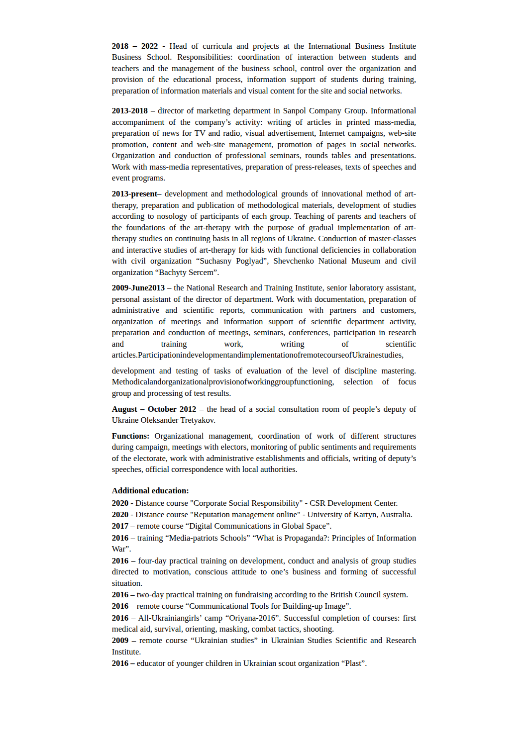2018 – 2022 - Head of curricula and projects at the International Business Institute Business School. Responsibilities: coordination of interaction between students and teachers and the management of the business school, control over the organization and provision of the educational process, information support of students during training, preparation of information materials and visual content for the site and social networks.
2013-2018 – director of marketing department in Sanpol Company Group. Informational accompaniment of the company’s activity: writing of articles in printed mass-media, preparation of news for TV and radio, visual advertisement, Internet campaigns, web-site promotion, content and web-site management, promotion of pages in social networks. Organization and conduction of professional seminars, rounds tables and presentations. Work with mass-media representatives, preparation of press-releases, texts of speeches and event programs.
2013-present– development and methodological grounds of innovational method of art-therapy, preparation and publication of methodological materials, development of studies according to nosology of participants of each group. Teaching of parents and teachers of the foundations of the art-therapy with the purpose of gradual implementation of art-therapy studies on continuing basis in all regions of Ukraine. Conduction of master-classes and interactive studies of art-therapy for kids with functional deficiencies in collaboration with civil organization “Suchasny Poglyad”, Shevchenko National Museum and civil organization “Bachyty Sercem”.
2009-June2013 – the National Research and Training Institute, senior laboratory assistant, personal assistant of the director of department. Work with documentation, preparation of administrative and scientific reports, communication with partners and customers, organization of meetings and information support of scientific department activity, preparation and conduction of meetings, seminars, conferences, participation in research and training work, writing of scientific articles.ParticipationindevelopmentandimplementationofremotecourseofUkrainestudies,
development and testing of tasks of evaluation of the level of discipline mastering. Methodicalandorganizationalprovisionofworkinggroupfunctioning, selection of focus group and processing of test results.
August – October 2012 – the head of a social consultation room of people’s deputy of Ukraine Oleksander Tretyakov.
Functions: Organizational management, coordination of work of different structures during campaign, meetings with electors, monitoring of public sentiments and requirements of the electorate, work with administrative establishments and officials, writing of deputy’s speeches, official correspondence with local authorities.
Additional education:
2020 - Distance course "Corporate Social Responsibility" - CSR Development Center.
2020 - Distance course "Reputation management online" - University of Kartyn, Australia.
2017 – remote course “Digital Communications in Global Space”.
2016 – training “Media-patriots Schools” “What is Propaganda?: Principles of Information War”.
2016 – four-day practical training on development, conduct and analysis of group studies directed to motivation, conscious attitude to one’s business and forming of successful situation.
2016 – two-day practical training on fundraising according to the British Council system.
2016 – remote course “Communicational Tools for Building-up Image”.
2016 – All-Ukrainiangirls’ camp “Oriyana-2016”. Successful completion of courses: first medical aid, survival, orienting, masking, combat tactics, shooting.
2009 – remote course “Ukrainian studies” in Ukrainian Studies Scientific and Research Institute.
2016 – educator of younger children in Ukrainian scout organization “Plast”.